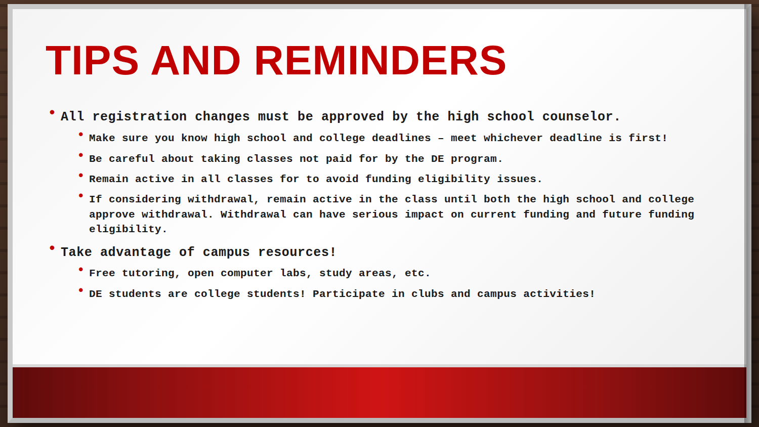Tips and Reminders
All registration changes must be approved by the high school counselor.
Make sure you know high school and college deadlines – meet whichever deadline is first!
Be careful about taking classes not paid for by the DE program.
Remain active in all classes for to avoid funding eligibility issues.
If considering withdrawal, remain active in the class until both the high school and college approve withdrawal. Withdrawal can have serious impact on current funding and future funding eligibility.
Take advantage of campus resources!
Free tutoring, open computer labs, study areas, etc.
DE students are college students! Participate in clubs and campus activities!